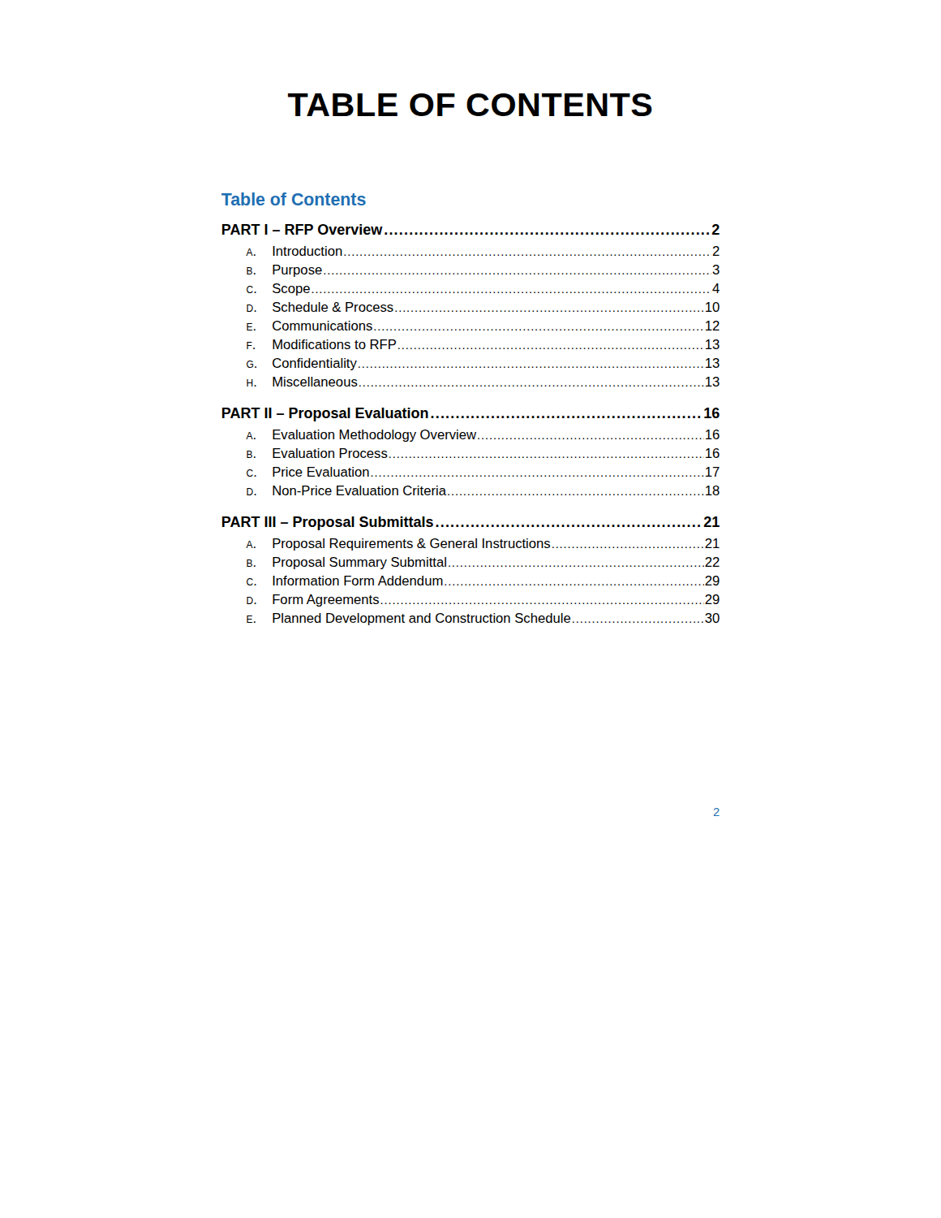TABLE OF CONTENTS
Table of Contents
PART I – RFP Overview ................................................................................................. 2
A. Introduction ................................................................................................................................................................. 2
B. Purpose ......................................................................................................................................... 3
C. Scope ............................................................................................................................................................. 4
D. Schedule & Process ......................................................................................................................... 10
E. Communications ......................................................................................................................................................... 12
F. Modifications to RFP ............................................................................................................................................. 13
G. Confidentiality ............................................................................................................................................................. 13
H. Miscellaneous ......................................................................................................................................... 13
PART II – Proposal Evaluation ......................................................................................... 16
A. Evaluation Methodology Overview ......................................................................................................... 16
B. Evaluation Process ......................................................................................................................... 16
C. Price Evaluation ......................................................................................................................................... 17
D. Non-Price Evaluation Criteria ......................................................................................................................... 18
PART III – Proposal Submittals ....................................................................................... 21
A. Proposal Requirements & General Instructions ......................................................................... 21
B. Proposal Summary Submittal ......................................................................................................................... 22
C. Information Form Addendum ......................................................................................................................... 29
D. Form Agreements ......................................................................................................................................... 29
E. Planned Development and Construction Schedule ..................................................................... 30
2